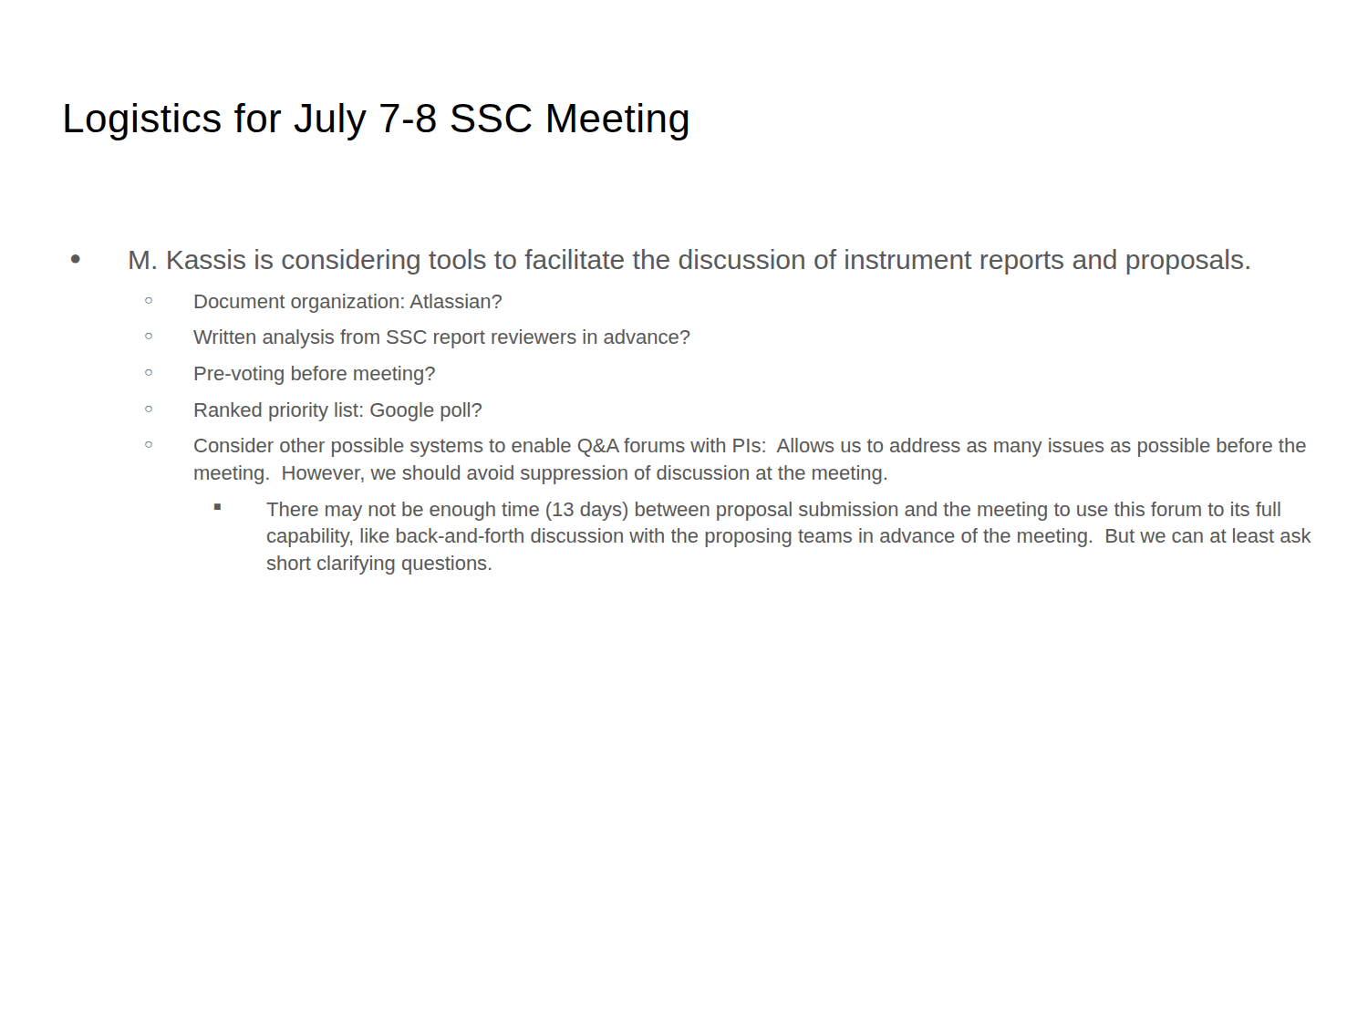Logistics for July 7-8 SSC Meeting
● M. Kassis is considering tools to facilitate the discussion of instrument reports and proposals.
○Document organization: Atlassian?
○Written analysis from SSC report reviewers in advance?
○Pre-voting before meeting?
○Ranked priority list: Google poll?
○Consider other possible systems to enable Q&A forums with PIs: Allows us to address as many issues as possible before the meeting. However, we should avoid suppression of discussion at the meeting.
■There may not be enough time (13 days) between proposal submission and the meeting to use this forum to its full capability, like back-and-forth discussion with the proposing teams in advance of the meeting. But we can at least ask short clarifying questions.